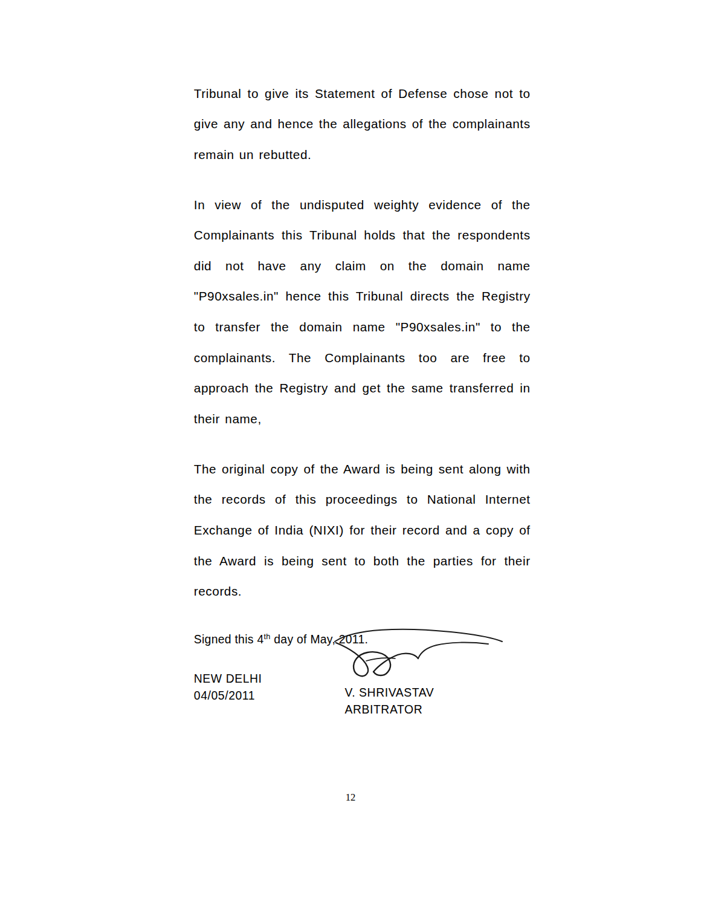Tribunal to give its Statement of Defense chose not to give any and hence the allegations of the complainants remain un rebutted.
In view of the undisputed weighty evidence of the Complainants this Tribunal holds that the respondents did not have any claim on the domain name "P90xsales.in" hence this Tribunal directs the Registry to transfer the domain name "P90xsales.in" to the complainants. The Complainants too are free to approach the Registry and get the same transferred in their name,
The original copy of the Award is being sent along with the records of this proceedings to National Internet Exchange of India (NIXI) for their record and a copy of the Award is being sent to both the parties for their records.
Signed this 4th day of May, 2011.
NEW DELHI
04/05/2011
V. SHRIVASTAV
ARBITRATOR
12